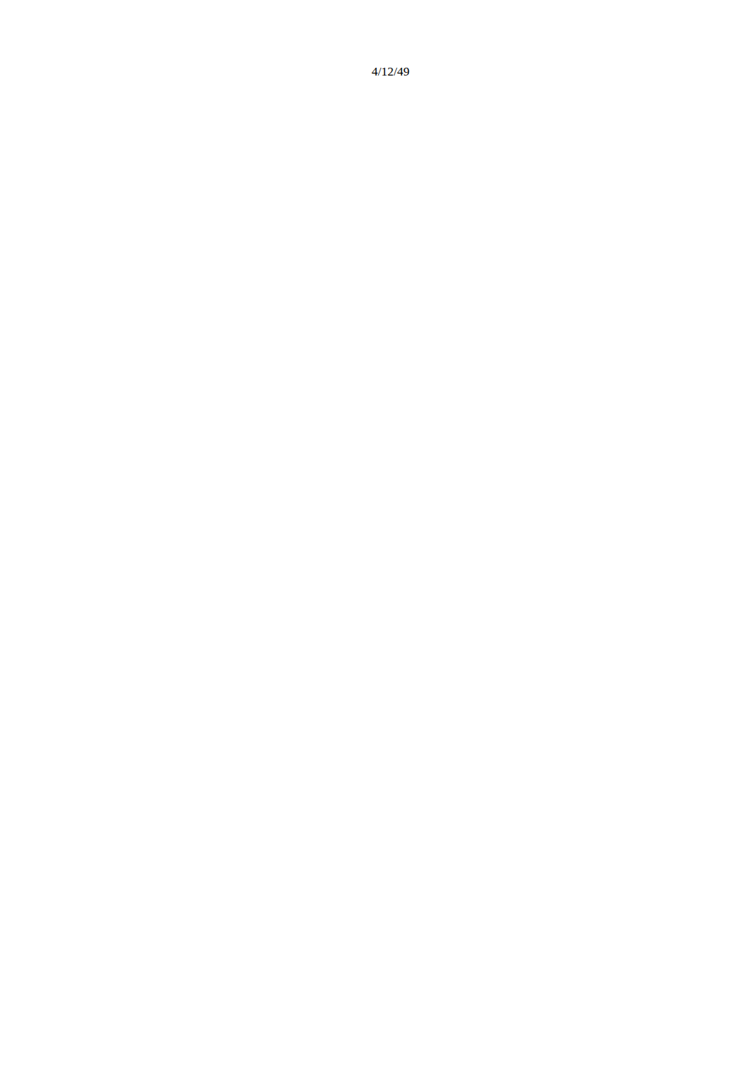4/12/49